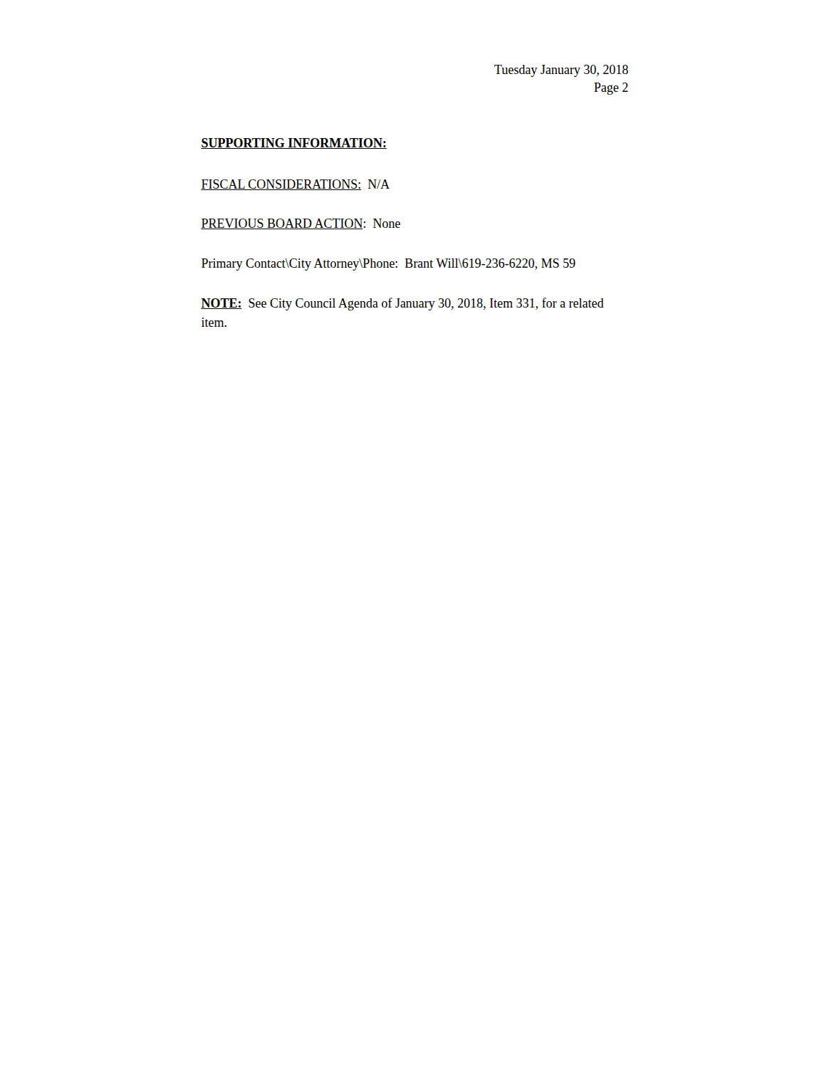Tuesday January 30, 2018
Page 2
SUPPORTING INFORMATION:
FISCAL CONSIDERATIONS: N/A
PREVIOUS BOARD ACTION: None
Primary Contact\City Attorney\Phone: Brant Will\619-236-6220, MS 59
NOTE: See City Council Agenda of January 30, 2018, Item 331, for a related item.